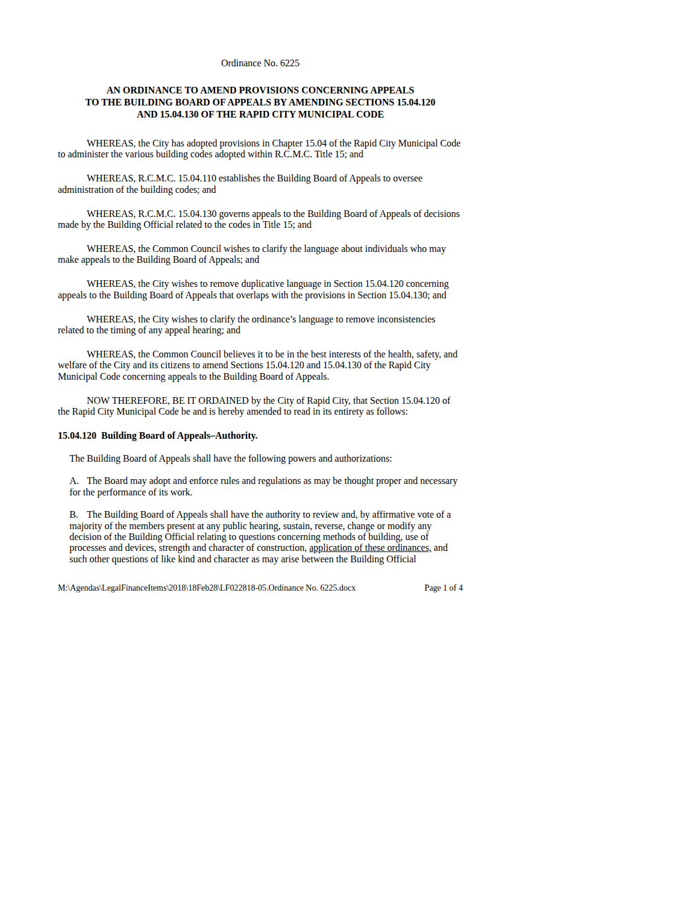Ordinance No. 6225
An Ordinance to Amend Provisions Concerning Appeals
to the Building Board of Appeals by Amending Sections 15.04.120
and 15.04.130 of the Rapid City Municipal Code
WHEREAS, the City has adopted provisions in Chapter 15.04 of the Rapid City Municipal Code to administer the various building codes adopted within R.C.M.C. Title 15; and
WHEREAS, R.C.M.C. 15.04.110 establishes the Building Board of Appeals to oversee administration of the building codes; and
WHEREAS, R.C.M.C. 15.04.130 governs appeals to the Building Board of Appeals of decisions made by the Building Official related to the codes in Title 15; and
WHEREAS, the Common Council wishes to clarify the language about individuals who may make appeals to the Building Board of Appeals; and
WHEREAS, the City wishes to remove duplicative language in Section 15.04.120 concerning appeals to the Building Board of Appeals that overlaps with the provisions in Section 15.04.130; and
WHEREAS, the City wishes to clarify the ordinance’s language to remove inconsistencies related to the timing of any appeal hearing; and
WHEREAS, the Common Council believes it to be in the best interests of the health, safety, and welfare of the City and its citizens to amend Sections 15.04.120 and 15.04.130 of the Rapid City Municipal Code concerning appeals to the Building Board of Appeals.
NOW THEREFORE, BE IT ORDAINED by the City of Rapid City, that Section 15.04.120 of the Rapid City Municipal Code be and is hereby amended to read in its entirety as follows:
15.04.120 Building Board of Appeals–Authority.
The Building Board of Appeals shall have the following powers and authorizations:
A. The Board may adopt and enforce rules and regulations as may be thought proper and necessary for the performance of its work.
B. The Building Board of Appeals shall have the authority to review and, by affirmative vote of a majority of the members present at any public hearing, sustain, reverse, change or modify any decision of the Building Official relating to questions concerning methods of building, use of processes and devices, strength and character of construction, application of these ordinances, and such other questions of like kind and character as may arise between the Building Official
M:\Agendas\LegalFinanceItems\2018\18Feb28\LF022818-05.Ordinance No. 6225.docx Page 1 of 4